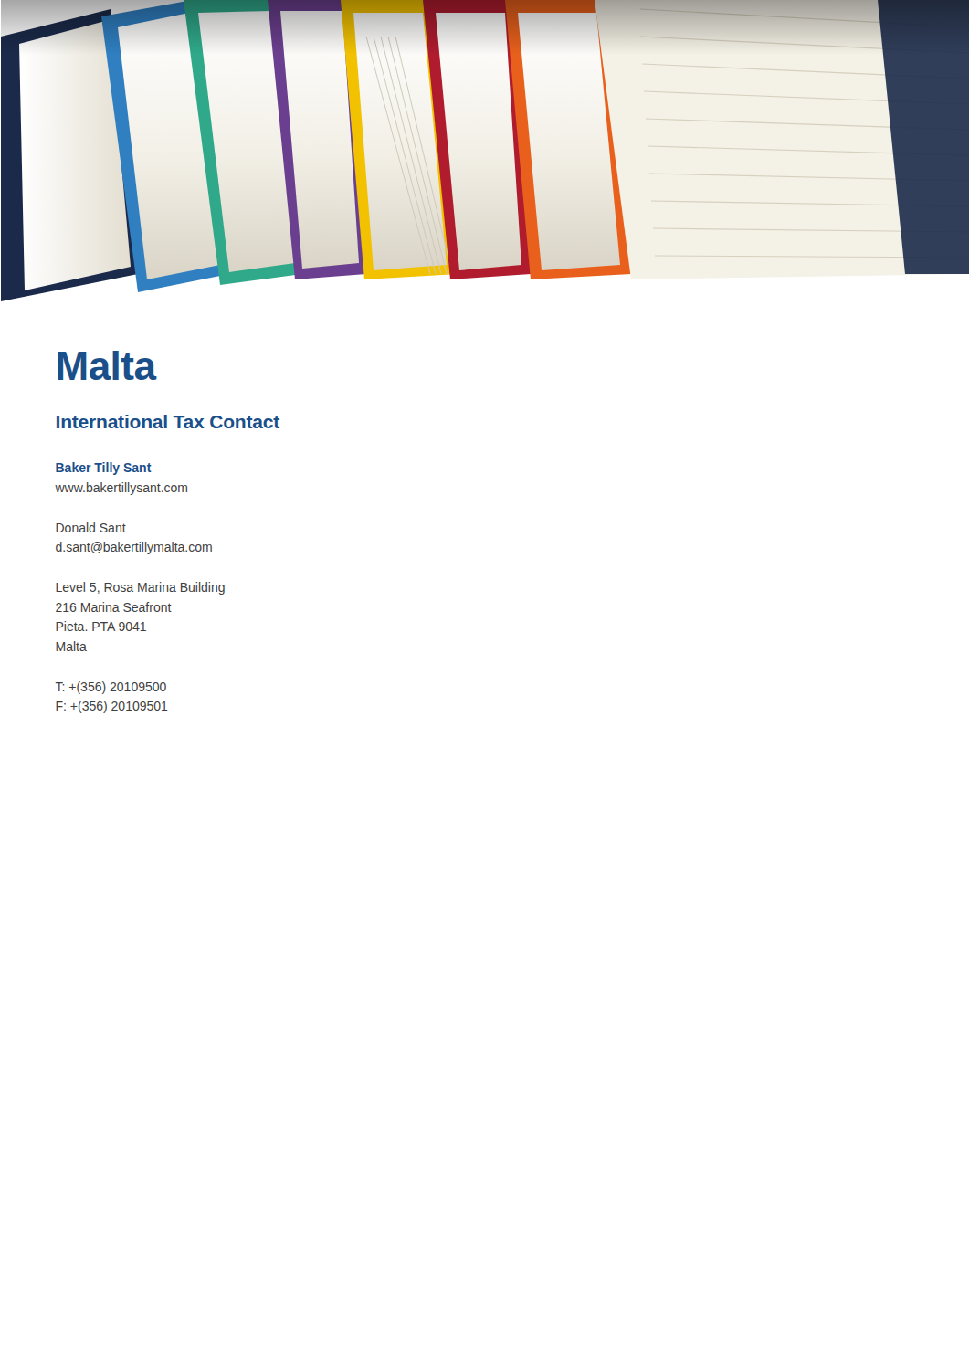Malta
International Tax Contact
Baker Tilly Sant
www.bakertillysant.com
Donald Sant
d.sant@bakertillymalta.com
Level 5, Rosa Marina Building
216 Marina Seafront
Pieta. PTA 9041
Malta
T: +(356) 20109500
F: +(356) 20109501